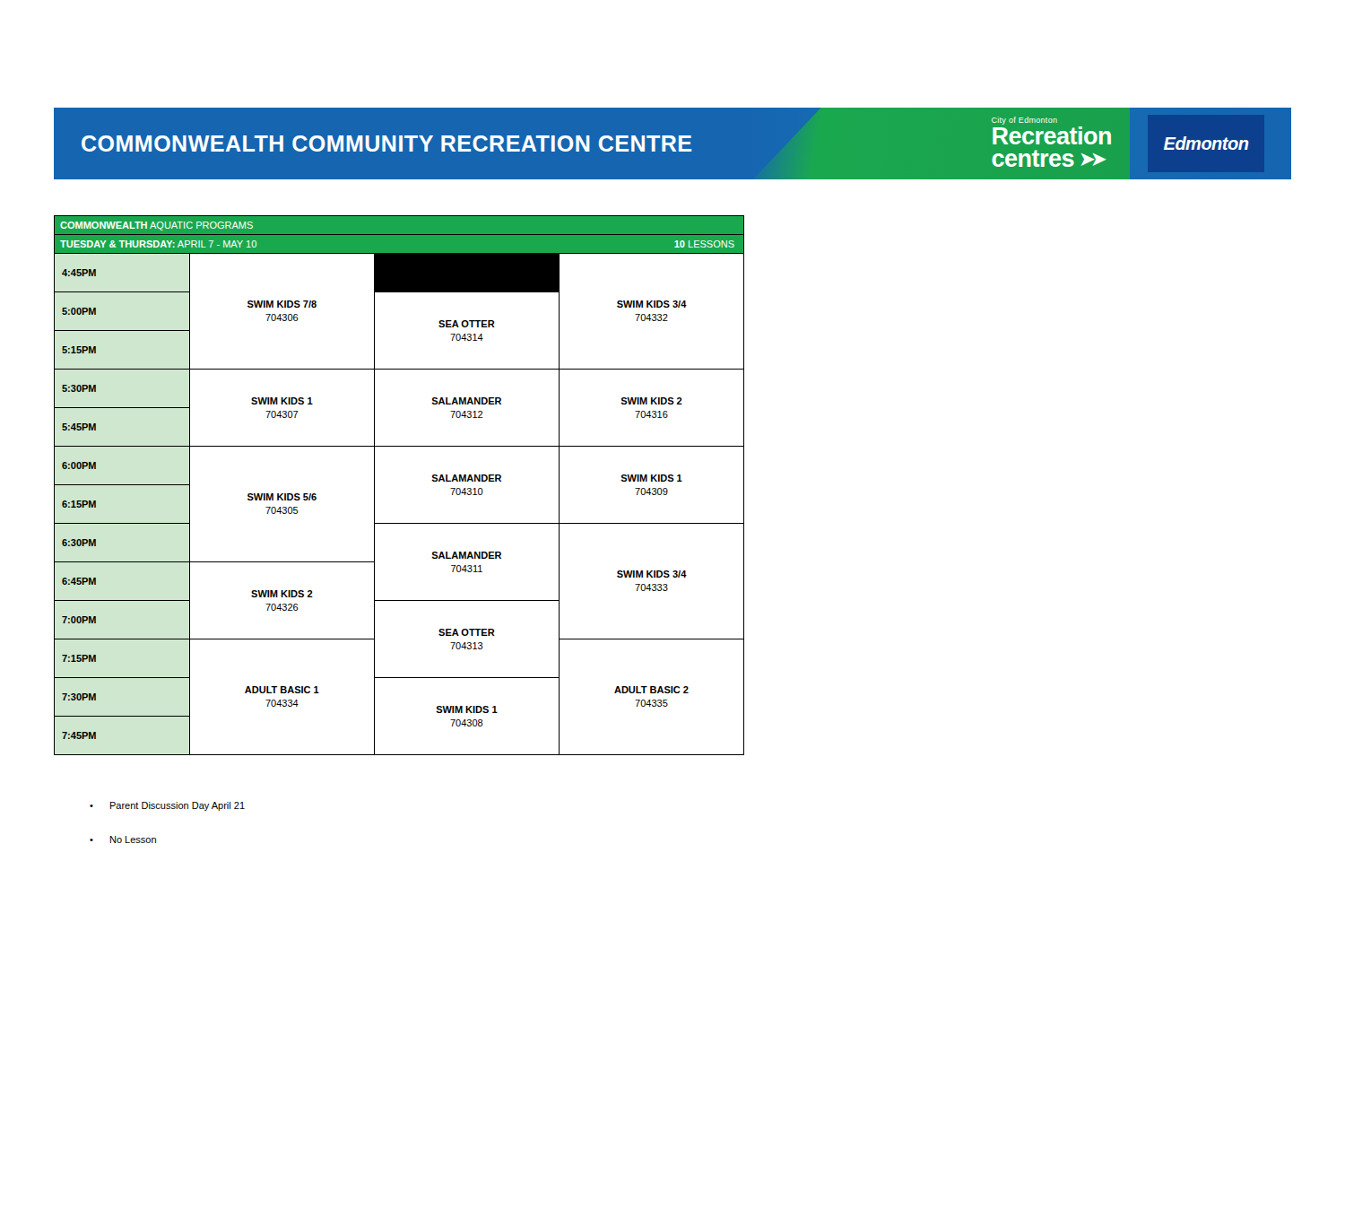COMMONWEALTH COMMUNITY RECREATION CENTRE
City of Edmonton
Recreation centres➤➤
Edmonton
| COMMONWEALTH AQUATIC PROGRAMS |
| --- |
| TUESDAY & THURSDAY: APRIL 7 - MAY 10 10 LESSONS |
| 4:45PM | SWIM KIDS 7/8 704306 | | SWIM KIDS 3/4 704332 |
| 5:00PM | SEA OTTER 704314 |
| 5:15PM |
| 5:30PM | SWIM KIDS 1 704307 | SALAMANDER 704312 | SWIM KIDS 2 704316 |
| 5:45PM |
| 6:00PM | SWIM KIDS 5/6 704305 | SALAMANDER 704310 | SWIM KIDS 1 704309 |
| 6:15PM |
| 6:30PM | SALAMANDER 704311 | SWIM KIDS 3/4 704333 |
| 6:45PM | SWIM KIDS 2 704326 |
| 7:00PM | SEA OTTER 704313 |
| 7:15PM | ADULT BASIC 1 704334 | ADULT BASIC 2 704335 |
| 7:30PM | SWIM KIDS 1 704308 |
| 7:45PM |
Parent Discussion Day April 21
No Lesson